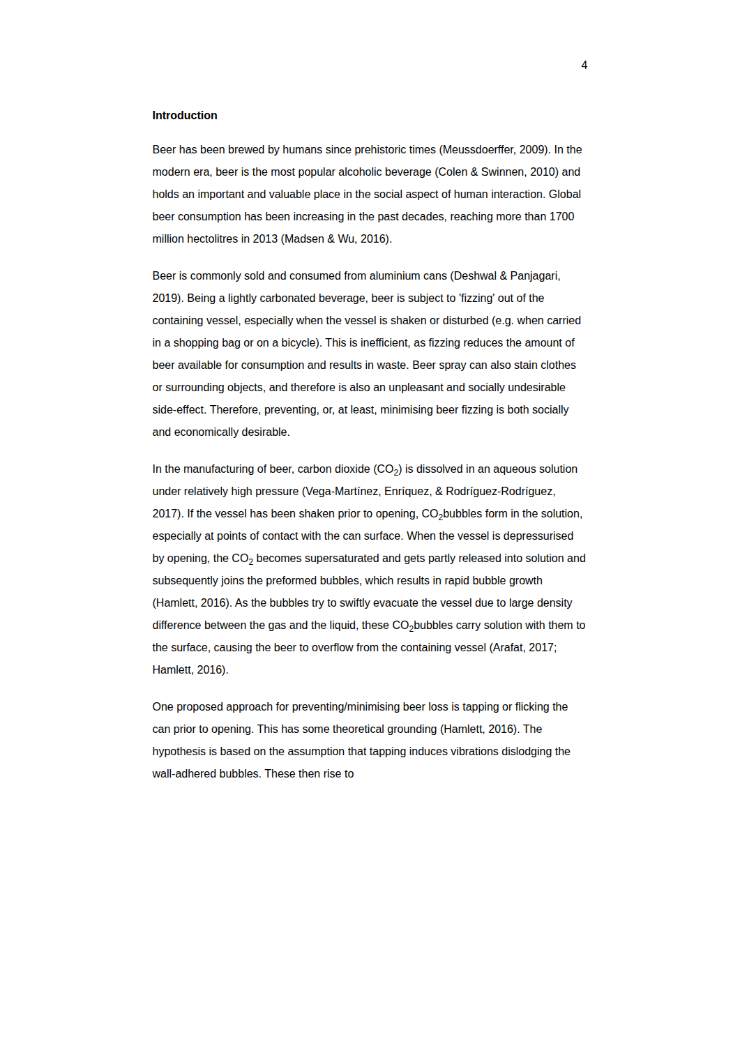4
Introduction
Beer has been brewed by humans since prehistoric times (Meussdoerffer, 2009). In the modern era, beer is the most popular alcoholic beverage (Colen & Swinnen, 2010) and holds an important and valuable place in the social aspect of human interaction. Global beer consumption has been increasing in the past decades, reaching more than 1700 million hectolitres in 2013 (Madsen & Wu, 2016).
Beer is commonly sold and consumed from aluminium cans (Deshwal & Panjagari, 2019). Being a lightly carbonated beverage, beer is subject to 'fizzing' out of the containing vessel, especially when the vessel is shaken or disturbed (e.g. when carried in a shopping bag or on a bicycle). This is inefficient, as fizzing reduces the amount of beer available for consumption and results in waste. Beer spray can also stain clothes or surrounding objects, and therefore is also an unpleasant and socially undesirable side-effect. Therefore, preventing, or, at least, minimising beer fizzing is both socially and economically desirable.
In the manufacturing of beer, carbon dioxide (CO2) is dissolved in an aqueous solution under relatively high pressure (Vega-Martínez, Enríquez, & Rodríguez-Rodríguez, 2017). If the vessel has been shaken prior to opening, CO2bubbles form in the solution, especially at points of contact with the can surface. When the vessel is depressurised by opening, the CO2 becomes supersaturated and gets partly released into solution and subsequently joins the preformed bubbles, which results in rapid bubble growth (Hamlett, 2016). As the bubbles try to swiftly evacuate the vessel due to large density difference between the gas and the liquid, these CO2bubbles carry solution with them to the surface, causing the beer to overflow from the containing vessel (Arafat, 2017; Hamlett, 2016).
One proposed approach for preventing/minimising beer loss is tapping or flicking the can prior to opening. This has some theoretical grounding (Hamlett, 2016). The hypothesis is based on the assumption that tapping induces vibrations dislodging the wall-adhered bubbles. These then rise to